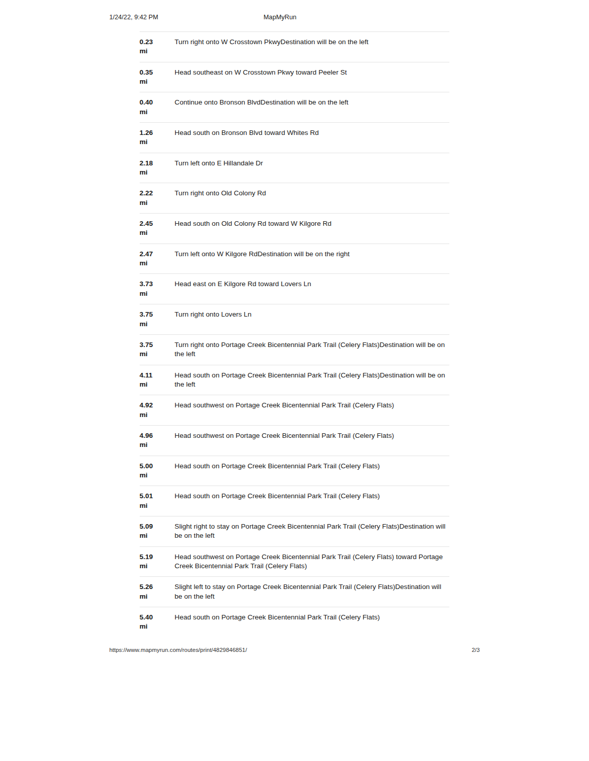1/24/22, 9:42 PM
MapMyRun
| 0.23 mi | Turn right onto W Crosstown PkwyDestination will be on the left |
| 0.35 mi | Head southeast on W Crosstown Pkwy toward Peeler St |
| 0.40 mi | Continue onto Bronson BlvdDestination will be on the left |
| 1.26 mi | Head south on Bronson Blvd toward Whites Rd |
| 2.18 mi | Turn left onto E Hillandale Dr |
| 2.22 mi | Turn right onto Old Colony Rd |
| 2.45 mi | Head south on Old Colony Rd toward W Kilgore Rd |
| 2.47 mi | Turn left onto W Kilgore RdDestination will be on the right |
| 3.73 mi | Head east on E Kilgore Rd toward Lovers Ln |
| 3.75 mi | Turn right onto Lovers Ln |
| 3.75 mi | Turn right onto Portage Creek Bicentennial Park Trail (Celery Flats)Destination will be on the left |
| 4.11 mi | Head south on Portage Creek Bicentennial Park Trail (Celery Flats)Destination will be on the left |
| 4.92 mi | Head southwest on Portage Creek Bicentennial Park Trail (Celery Flats) |
| 4.96 mi | Head southwest on Portage Creek Bicentennial Park Trail (Celery Flats) |
| 5.00 mi | Head south on Portage Creek Bicentennial Park Trail (Celery Flats) |
| 5.01 mi | Head south on Portage Creek Bicentennial Park Trail (Celery Flats) |
| 5.09 mi | Slight right to stay on Portage Creek Bicentennial Park Trail (Celery Flats)Destination will be on the left |
| 5.19 mi | Head southwest on Portage Creek Bicentennial Park Trail (Celery Flats) toward Portage Creek Bicentennial Park Trail (Celery Flats) |
| 5.26 mi | Slight left to stay on Portage Creek Bicentennial Park Trail (Celery Flats)Destination will be on the left |
| 5.40 mi | Head south on Portage Creek Bicentennial Park Trail (Celery Flats) |
https://www.mapmyrun.com/routes/print/4829846851/
2/3